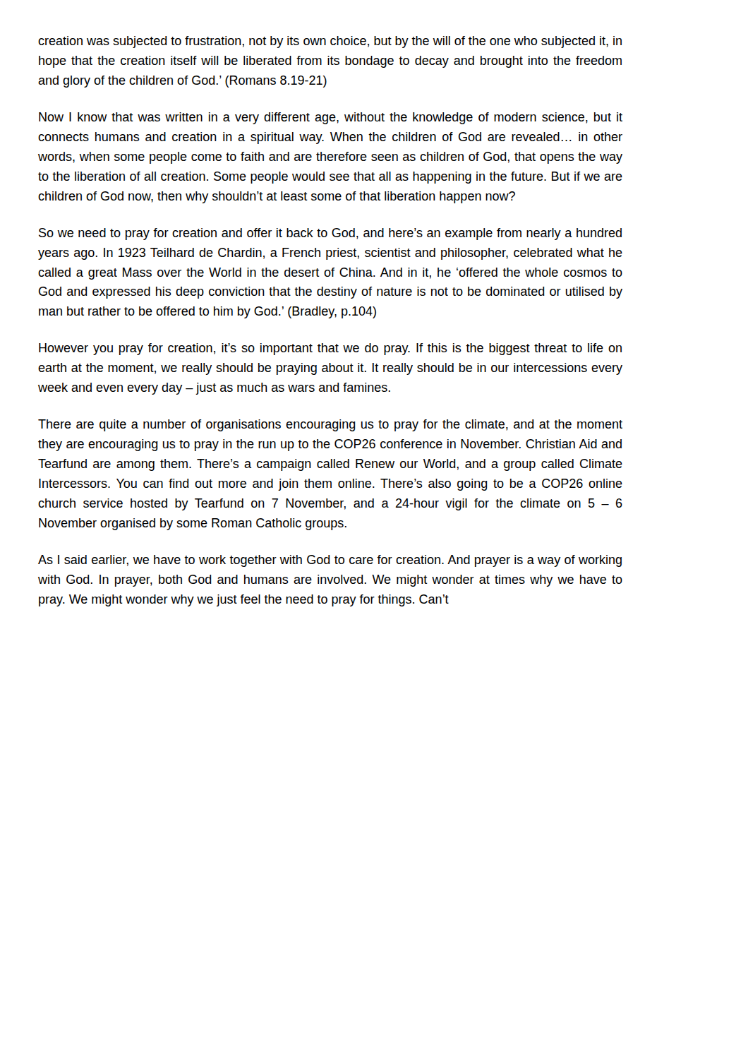creation was subjected to frustration, not by its own choice, but by the will of the one who subjected it, in hope that the creation itself will be liberated from its bondage to decay and brought into the freedom and glory of the children of God.’ (Romans 8.19-21)
Now I know that was written in a very different age, without the knowledge of modern science, but it connects humans and creation in a spiritual way. When the children of God are revealed… in other words, when some people come to faith and are therefore seen as children of God, that opens the way to the liberation of all creation. Some people would see that all as happening in the future. But if we are children of God now, then why shouldn’t at least some of that liberation happen now?
So we need to pray for creation and offer it back to God, and here’s an example from nearly a hundred years ago. In 1923 Teilhard de Chardin, a French priest, scientist and philosopher, celebrated what he called a great Mass over the World in the desert of China. And in it, he ‘offered the whole cosmos to God and expressed his deep conviction that the destiny of nature is not to be dominated or utilised by man but rather to be offered to him by God.’ (Bradley, p.104)
However you pray for creation, it’s so important that we do pray. If this is the biggest threat to life on earth at the moment, we really should be praying about it. It really should be in our intercessions every week and even every day – just as much as wars and famines.
There are quite a number of organisations encouraging us to pray for the climate, and at the moment they are encouraging us to pray in the run up to the COP26 conference in November. Christian Aid and Tearfund are among them. There’s a campaign called Renew our World, and a group called Climate Intercessors. You can find out more and join them online. There’s also going to be a COP26 online church service hosted by Tearfund on 7 November, and a 24-hour vigil for the climate on 5 – 6 November organised by some Roman Catholic groups.
As I said earlier, we have to work together with God to care for creation. And prayer is a way of working with God. In prayer, both God and humans are involved. We might wonder at times why we have to pray. We might wonder why we just feel the need to pray for things. Can’t